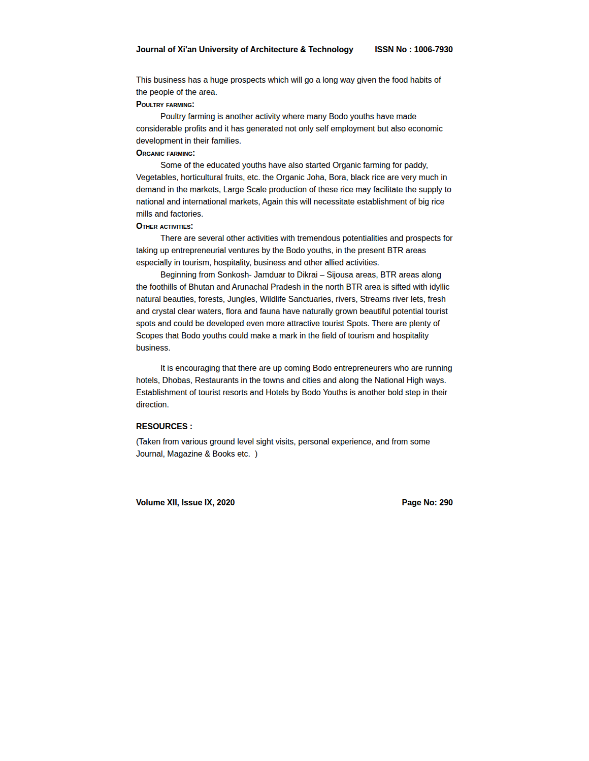Journal of Xi'an University of Architecture & Technology
ISSN No : 1006-7930
This business has a huge prospects which will go a long way given the food habits of the people of the area.
Poultry farming:
Poultry farming is another activity where many Bodo youths have made considerable profits and it has generated not only self employment but also economic development in their families.
Organic farming:
Some of the educated youths have also started Organic farming for paddy, Vegetables, horticultural fruits, etc. the Organic Joha, Bora, black rice are very much in demand in the markets, Large Scale production of these rice may facilitate the supply to national and international markets, Again this will necessitate establishment of big rice mills and factories.
Other activities:
There are several other activities with tremendous potentialities and prospects for taking up entrepreneurial ventures by the Bodo youths, in the present BTR areas especially in tourism, hospitality, business and other allied activities.
Beginning from Sonkosh- Jamduar to Dikrai – Sijousa areas, BTR areas along the foothills of Bhutan and Arunachal Pradesh in the north BTR area is sifted with idyllic natural beauties, forests, Jungles, Wildlife Sanctuaries, rivers, Streams river lets, fresh and crystal clear waters, flora and fauna have naturally grown beautiful potential tourist spots and could be developed even more attractive tourist Spots. There are plenty of Scopes that Bodo youths could make a mark in the field of tourism and hospitality business.
It is encouraging that there are up coming Bodo entrepreneurers who are running hotels, Dhobas, Restaurants in the towns and cities and along the National High ways. Establishment of tourist resorts and Hotels by Bodo Youths is another bold step in their direction.
RESOURCES :
(Taken from various ground level sight visits, personal experience, and from some Journal, Magazine & Books etc. )
Volume XII, Issue IX, 2020
Page No: 290